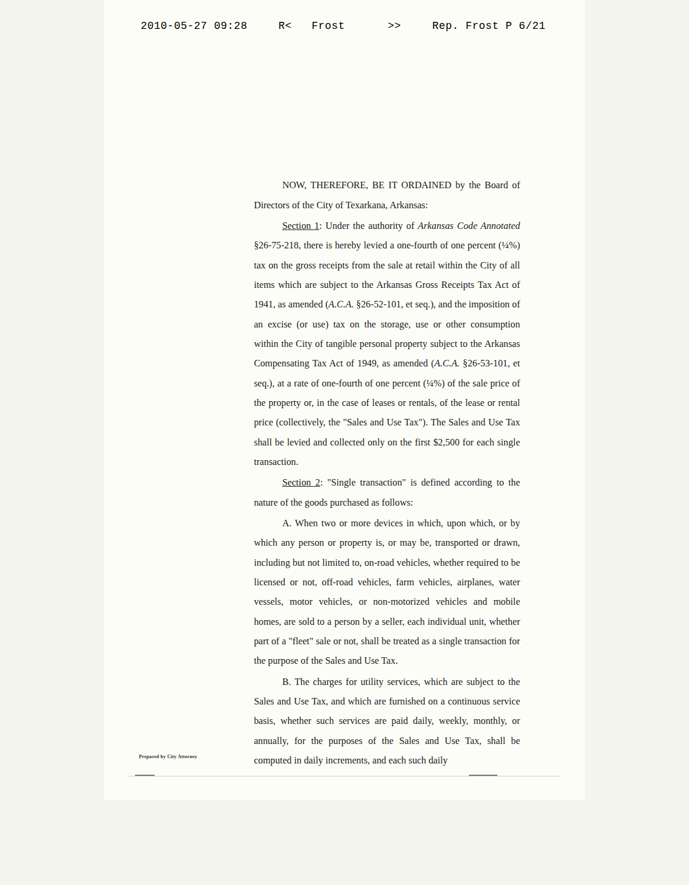2010-05-27 09:28 R< Frost >> Rep. Frost P 6/21
NOW, THEREFORE, BE IT ORDAINED by the Board of Directors of the City of Texarkana, Arkansas:
Section 1: Under the authority of Arkansas Code Annotated §26-75-218, there is hereby levied a one-fourth of one percent (¼%) tax on the gross receipts from the sale at retail within the City of all items which are subject to the Arkansas Gross Receipts Tax Act of 1941, as amended (A.C.A. §26-52-101, et seq.), and the imposition of an excise (or use) tax on the storage, use or other consumption within the City of tangible personal property subject to the Arkansas Compensating Tax Act of 1949, as amended (A.C.A. §26-53-101, et seq.), at a rate of one-fourth of one percent (¼%) of the sale price of the property or, in the case of leases or rentals, of the lease or rental price (collectively, the "Sales and Use Tax"). The Sales and Use Tax shall be levied and collected only on the first $2,500 for each single transaction.
Section 2: "Single transaction" is defined according to the nature of the goods purchased as follows:
A. When two or more devices in which, upon which, or by which any person or property is, or may be, transported or drawn, including but not limited to, on-road vehicles, whether required to be licensed or not, off-road vehicles, farm vehicles, airplanes, water vessels, motor vehicles, or non-motorized vehicles and mobile homes, are sold to a person by a seller, each individual unit, whether part of a "fleet" sale or not, shall be treated as a single transaction for the purpose of the Sales and Use Tax.
B. The charges for utility services, which are subject to the Sales and Use Tax, and which are furnished on a continuous service basis, whether such services are paid daily, weekly, monthly, or annually, for the purposes of the Sales and Use Tax, shall be computed in daily increments, and each such daily
Prepared by City Attorney